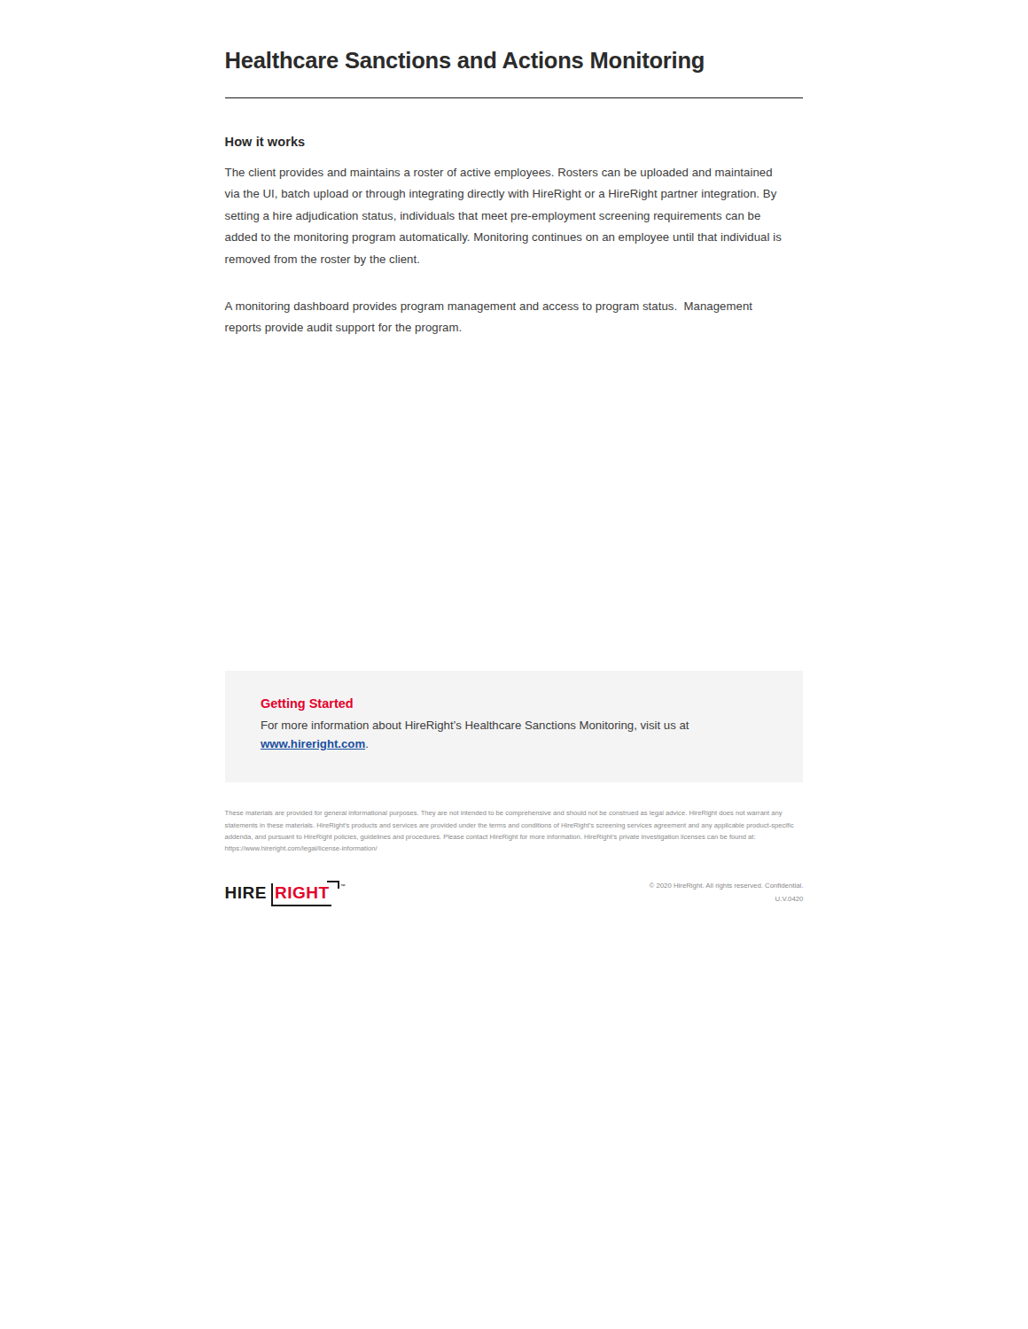Healthcare Sanctions and Actions Monitoring
How it works
The client provides and maintains a roster of active employees. Rosters can be uploaded and maintained via the UI, batch upload or through integrating directly with HireRight or a HireRight partner integration. By setting a hire adjudication status, individuals that meet pre-employment screening requirements can be added to the monitoring program automatically. Monitoring continues on an employee until that individual is removed from the roster by the client.
A monitoring dashboard provides program management and access to program status. Management reports provide audit support for the program.
Getting Started
For more information about HireRight’s Healthcare Sanctions Monitoring, visit us at
www.hireright.com.
These materials are provided for general informational purposes. They are not intended to be comprehensive and should not be construed as legal advice. HireRight does not warrant any statements in these materials. HireRight’s products and services are provided under the terms and conditions of HireRight’s screening services agreement and any applicable product-specific addenda, and pursuant to HireRight policies, guidelines and procedures. Please contact HireRight for more information. HireRight’s private investigation licenses can be found at: https://www.hireright.com/legal/license-information/
HIRE RIGHT™
© 2020 HireRight. All rights reserved. Confidential.
U.V.0420